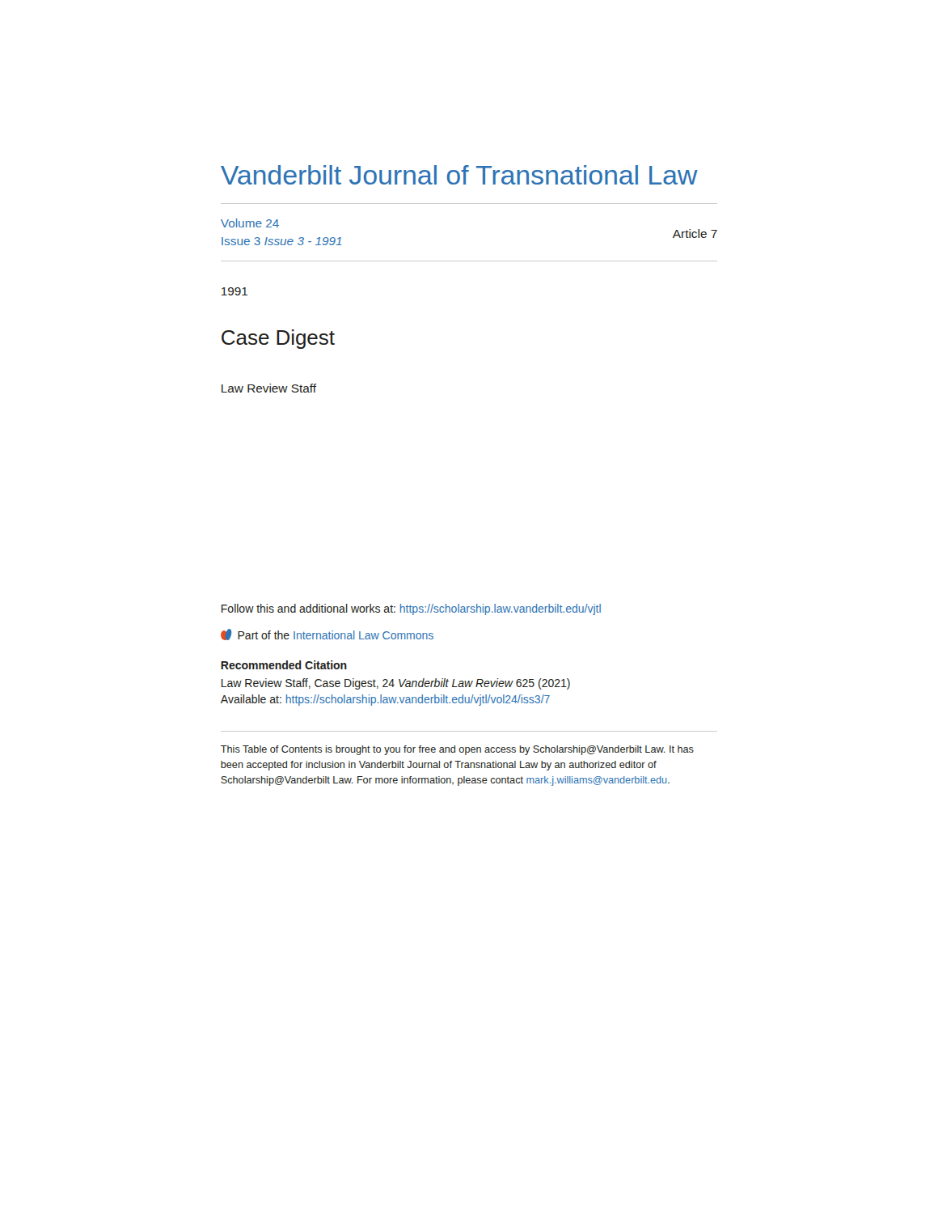Vanderbilt Journal of Transnational Law
Volume 24
Issue 3 Issue 3 - 1991
Article 7
1991
Case Digest
Law Review Staff
Follow this and additional works at: https://scholarship.law.vanderbilt.edu/vjtl
Part of the International Law Commons
Recommended Citation
Law Review Staff, Case Digest, 24 Vanderbilt Law Review 625 (2021)
Available at: https://scholarship.law.vanderbilt.edu/vjtl/vol24/iss3/7
This Table of Contents is brought to you for free and open access by Scholarship@Vanderbilt Law. It has been accepted for inclusion in Vanderbilt Journal of Transnational Law by an authorized editor of Scholarship@Vanderbilt Law. For more information, please contact mark.j.williams@vanderbilt.edu.